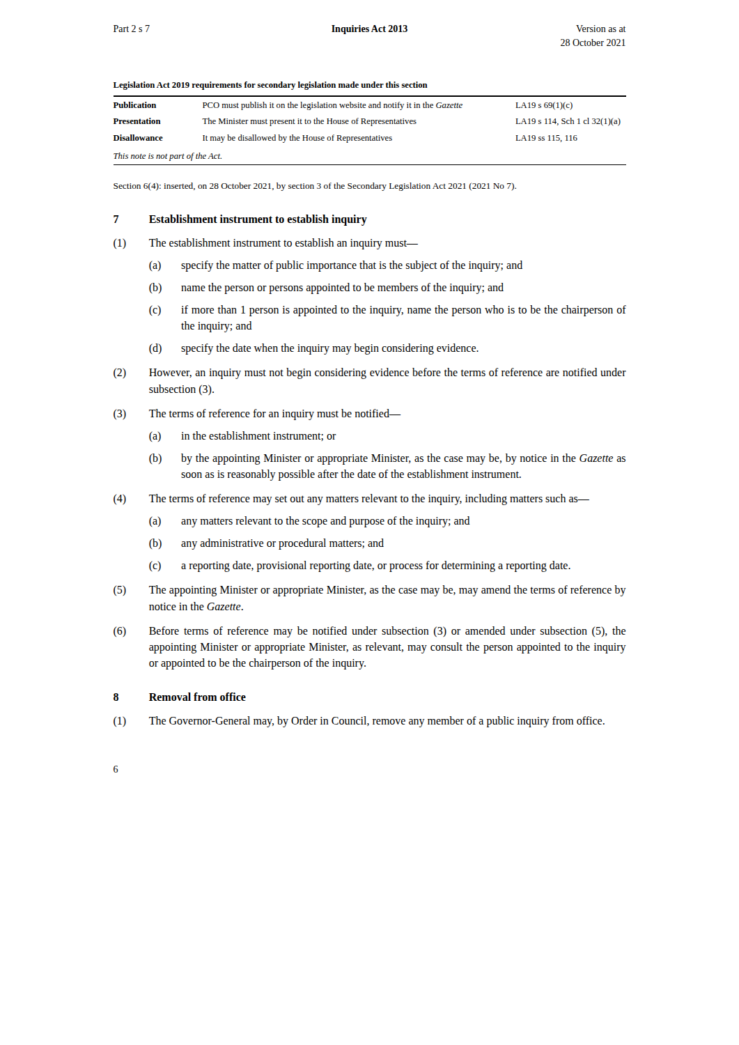Part 2 s 7
Inquiries Act 2013
Version as at 28 October 2021
Legislation Act 2019 requirements for secondary legislation made under this section
| Publication | PCO must publish it on the legislation website and notify it in the Gazette | LA19 s 69(1)(c) |
| Presentation | The Minister must present it to the House of Representatives | LA19 s 114, Sch 1 cl 32(1)(a) |
| Disallowance | It may be disallowed by the House of Representatives | LA19 ss 115, 116 |
| This note is not part of the Act. |
Section 6(4): inserted, on 28 October 2021, by section 3 of the Secondary Legislation Act 2021 (2021 No 7).
7 Establishment instrument to establish inquiry
(1) The establishment instrument to establish an inquiry must—
(a) specify the matter of public importance that is the subject of the inquiry; and
(b) name the person or persons appointed to be members of the inquiry; and
(c) if more than 1 person is appointed to the inquiry, name the person who is to be the chairperson of the inquiry; and
(d) specify the date when the inquiry may begin considering evidence.
(2) However, an inquiry must not begin considering evidence before the terms of reference are notified under subsection (3).
(3) The terms of reference for an inquiry must be notified—
(a) in the establishment instrument; or
(b) by the appointing Minister or appropriate Minister, as the case may be, by notice in the Gazette as soon as is reasonably possible after the date of the establishment instrument.
(4) The terms of reference may set out any matters relevant to the inquiry, including matters such as—
(a) any matters relevant to the scope and purpose of the inquiry; and
(b) any administrative or procedural matters; and
(c) a reporting date, provisional reporting date, or process for determining a reporting date.
(5) The appointing Minister or appropriate Minister, as the case may be, may amend the terms of reference by notice in the Gazette.
(6) Before terms of reference may be notified under subsection (3) or amended under subsection (5), the appointing Minister or appropriate Minister, as relevant, may consult the person appointed to the inquiry or appointed to be the chairperson of the inquiry.
8 Removal from office
(1) The Governor-General may, by Order in Council, remove any member of a public inquiry from office.
6